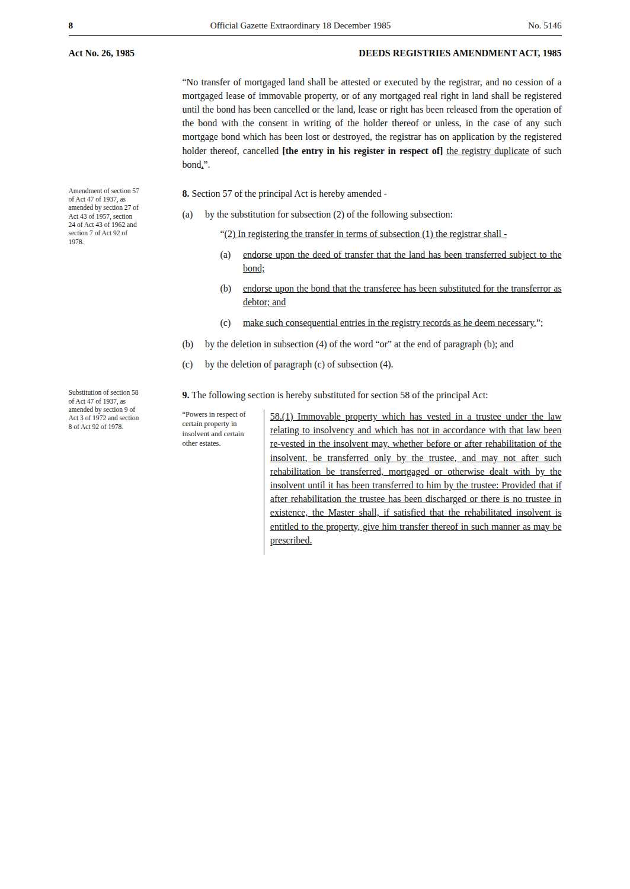8 Official Gazette Extraordinary 18 December 1985 No. 5146
Act No. 26, 1985 DEEDS REGISTRIES AMENDMENT ACT, 1985
“No transfer of mortgaged land shall be attested or executed by the registrar, and no cession of a mortgaged lease of immovable property, or of any mortgaged real right in land shall be registered until the bond has been cancelled or the land, lease or right has been released from the operation of the bond with the consent in writing of the holder thereof or unless, in the case of any such mortgage bond which has been lost or destroyed, the registrar has on application by the registered holder thereof, cancelled [the entry in his register in respect of] the registry duplicate of such bond.”.
Amendment of section 57 of Act 47 of 1937, as amended by section 27 of Act 43 of 1957, section 24 of Act 43 of 1962 and section 7 of Act 92 of 1978.
8. Section 57 of the principal Act is hereby amended -
(a) by the substitution for subsection (2) of the following subsection:
“(2) In registering the transfer in terms of subsection (1) the registrar shall -
(a) endorse upon the deed of transfer that the land has been transferred subject to the bond;
(b) endorse upon the bond that the transferee has been substituted for the transferror as debtor; and
(c) make such consequential entries in the registry records as he deem necessary.”;
(b) by the deletion in subsection (4) of the word “or” at the end of paragraph (b); and
(c) by the deletion of paragraph (c) of subsection (4).
Substitution of section 58 of Act 47 of 1937, as amended by section 9 of Act 3 of 1972 and section 8 of Act 92 of 1978.
9. The following section is hereby substituted for section 58 of the principal Act:
“Powers in respect of certain property in insolvent and certain other estates.
58.(1) Immovable property which has vested in a trustee under the law relating to insolvency and which has not in accordance with that law been re-vested in the insolvent may, whether before or after rehabilitation of the insolvent, be transferred only by the trustee, and may not after such rehabilitation be transferred, mortgaged or otherwise dealt with by the insolvent until it has been transferred to him by the trustee: Provided that if after rehabilitation the trustee has been discharged or there is no trustee in existence, the Master shall, if satisfied that the rehabilitated insolvent is entitled to the property, give him transfer thereof in such manner as may be prescribed.